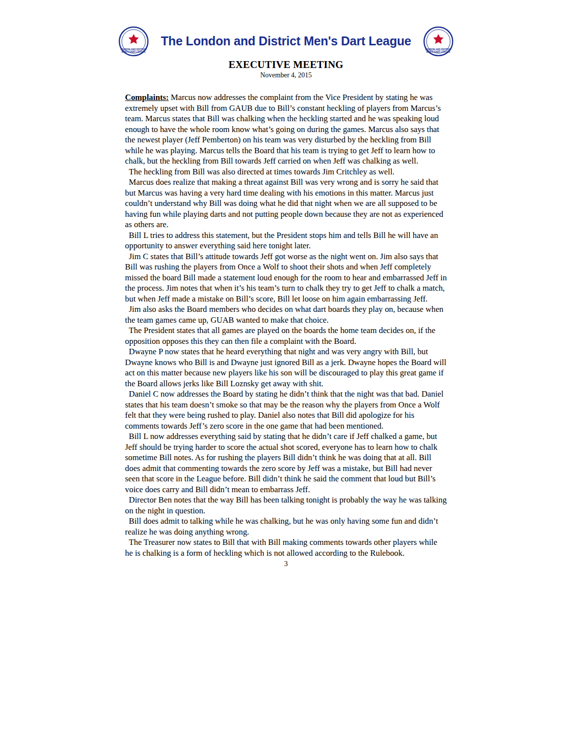LONDON AND DISTRICT MEN'S DART LEAGUE
The London and District Men's Dart League
LONDON AND DISTRICT MEN'S DART LEAGUE
EXECUTIVE MEETING
November 4, 2015
Complaints: Marcus now addresses the complaint from the Vice President by stating he was extremely upset with Bill from GAUB due to Bill’s constant heckling of players from Marcus’s team. Marcus states that Bill was chalking when the heckling started and he was speaking loud enough to have the whole room know what’s going on during the games. Marcus also says that the newest player (Jeff Pemberton) on his team was very disturbed by the heckling from Bill while he was playing. Marcus tells the Board that his team is trying to get Jeff to learn how to chalk, but the heckling from Bill towards Jeff carried on when Jeff was chalking as well.
The heckling from Bill was also directed at times towards Jim Critchley as well.
Marcus does realize that making a threat against Bill was very wrong and is sorry he said that but Marcus was having a very hard time dealing with his emotions in this matter. Marcus just couldn’t understand why Bill was doing what he did that night when we are all supposed to be having fun while playing darts and not putting people down because they are not as experienced as others are.
Bill L tries to address this statement, but the President stops him and tells Bill he will have an opportunity to answer everything said here tonight later.
Jim C states that Bill’s attitude towards Jeff got worse as the night went on. Jim also says that Bill was rushing the players from Once a Wolf to shoot their shots and when Jeff completely missed the board Bill made a statement loud enough for the room to hear and embarrassed Jeff in the process. Jim notes that when it’s his team’s turn to chalk they try to get Jeff to chalk a match, but when Jeff made a mistake on Bill’s score, Bill let loose on him again embarrassing Jeff.
Jim also asks the Board members who decides on what dart boards they play on, because when the team games came up, GUAB wanted to make that choice.
The President states that all games are played on the boards the home team decides on, if the opposition opposes this they can then file a complaint with the Board.
Dwayne P now states that he heard everything that night and was very angry with Bill, but Dwayne knows who Bill is and Dwayne just ignored Bill as a jerk. Dwayne hopes the Board will act on this matter because new players like his son will be discouraged to play this great game if the Board allows jerks like Bill Loznsky get away with shit.
Daniel C now addresses the Board by stating he didn’t think that the night was that bad. Daniel states that his team doesn’t smoke so that may be the reason why the players from Once a Wolf felt that they were being rushed to play. Daniel also notes that Bill did apologize for his comments towards Jeff’s zero score in the one game that had been mentioned.
Bill L now addresses everything said by stating that he didn’t care if Jeff chalked a game, but Jeff should be trying harder to score the actual shot scored, everyone has to learn how to chalk sometime Bill notes. As for rushing the players Bill didn’t think he was doing that at all. Bill does admit that commenting towards the zero score by Jeff was a mistake, but Bill had never seen that score in the League before. Bill didn’t think he said the comment that loud but Bill’s voice does carry and Bill didn’t mean to embarrass Jeff.
Director Ben notes that the way Bill has been talking tonight is probably the way he was talking on the night in question.
Bill does admit to talking while he was chalking, but he was only having some fun and didn’t realize he was doing anything wrong.
The Treasurer now states to Bill that with Bill making comments towards other players while he is chalking is a form of heckling which is not allowed according to the Rulebook.
3